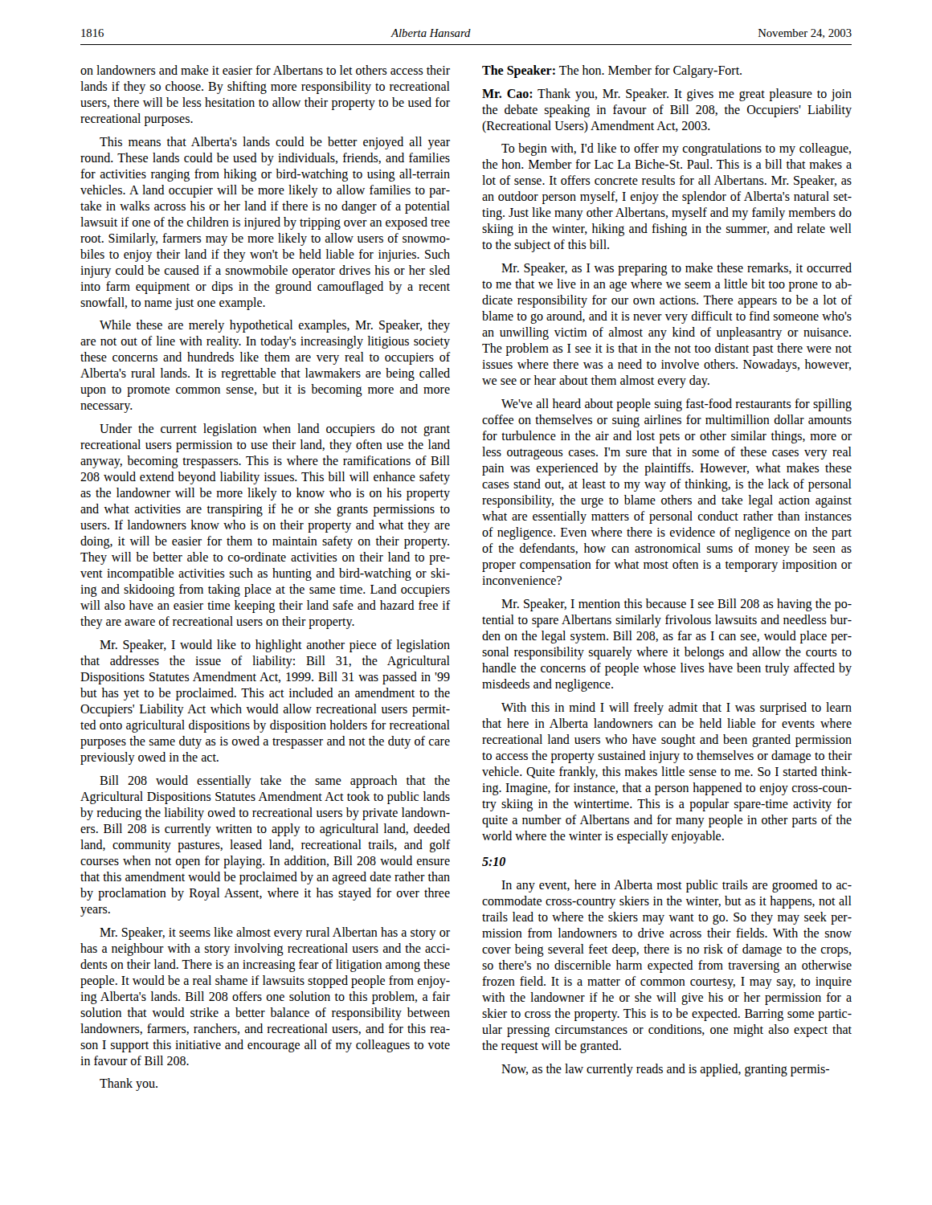1816 Alberta Hansard November 24, 2003
on landowners and make it easier for Albertans to let others access their lands if they so choose. By shifting more responsibility to recreational users, there will be less hesitation to allow their property to be used for recreational purposes.
This means that Alberta's lands could be better enjoyed all year round. These lands could be used by individuals, friends, and families for activities ranging from hiking or bird-watching to using all-terrain vehicles. A land occupier will be more likely to allow families to partake in walks across his or her land if there is no danger of a potential lawsuit if one of the children is injured by tripping over an exposed tree root. Similarly, farmers may be more likely to allow users of snowmobiles to enjoy their land if they won't be held liable for injuries. Such injury could be caused if a snowmobile operator drives his or her sled into farm equipment or dips in the ground camouflaged by a recent snowfall, to name just one example.
While these are merely hypothetical examples, Mr. Speaker, they are not out of line with reality. In today's increasingly litigious society these concerns and hundreds like them are very real to occupiers of Alberta's rural lands. It is regrettable that lawmakers are being called upon to promote common sense, but it is becoming more and more necessary.
Under the current legislation when land occupiers do not grant recreational users permission to use their land, they often use the land anyway, becoming trespassers. This is where the ramifications of Bill 208 would extend beyond liability issues. This bill will enhance safety as the landowner will be more likely to know who is on his property and what activities are transpiring if he or she grants permissions to users. If landowners know who is on their property and what they are doing, it will be easier for them to maintain safety on their property. They will be better able to co-ordinate activities on their land to prevent incompatible activities such as hunting and bird-watching or skiing and skidooing from taking place at the same time. Land occupiers will also have an easier time keeping their land safe and hazard free if they are aware of recreational users on their property.
Mr. Speaker, I would like to highlight another piece of legislation that addresses the issue of liability: Bill 31, the Agricultural Dispositions Statutes Amendment Act, 1999. Bill 31 was passed in '99 but has yet to be proclaimed. This act included an amendment to the Occupiers' Liability Act which would allow recreational users permitted onto agricultural dispositions by disposition holders for recreational purposes the same duty as is owed a trespasser and not the duty of care previously owed in the act.
Bill 208 would essentially take the same approach that the Agricultural Dispositions Statutes Amendment Act took to public lands by reducing the liability owed to recreational users by private landowners. Bill 208 is currently written to apply to agricultural land, deeded land, community pastures, leased land, recreational trails, and golf courses when not open for playing. In addition, Bill 208 would ensure that this amendment would be proclaimed by an agreed date rather than by proclamation by Royal Assent, where it has stayed for over three years.
Mr. Speaker, it seems like almost every rural Albertan has a story or has a neighbour with a story involving recreational users and the accidents on their land. There is an increasing fear of litigation among these people. It would be a real shame if lawsuits stopped people from enjoying Alberta's lands. Bill 208 offers one solution to this problem, a fair solution that would strike a better balance of responsibility between landowners, farmers, ranchers, and recreational users, and for this reason I support this initiative and encourage all of my colleagues to vote in favour of Bill 208.
Thank you.
The Speaker: The hon. Member for Calgary-Fort.
Mr. Cao: Thank you, Mr. Speaker. It gives me great pleasure to join the debate speaking in favour of Bill 208, the Occupiers' Liability (Recreational Users) Amendment Act, 2003.
To begin with, I'd like to offer my congratulations to my colleague, the hon. Member for Lac La Biche-St. Paul. This is a bill that makes a lot of sense. It offers concrete results for all Albertans. Mr. Speaker, as an outdoor person myself, I enjoy the splendor of Alberta's natural setting. Just like many other Albertans, myself and my family members do skiing in the winter, hiking and fishing in the summer, and relate well to the subject of this bill.
Mr. Speaker, as I was preparing to make these remarks, it occurred to me that we live in an age where we seem a little bit too prone to abdicate responsibility for our own actions. There appears to be a lot of blame to go around, and it is never very difficult to find someone who's an unwilling victim of almost any kind of unpleasantry or nuisance. The problem as I see it is that in the not too distant past there were not issues where there was a need to involve others. Nowadays, however, we see or hear about them almost every day.
We've all heard about people suing fast-food restaurants for spilling coffee on themselves or suing airlines for multimillion dollar amounts for turbulence in the air and lost pets or other similar things, more or less outrageous cases. I'm sure that in some of these cases very real pain was experienced by the plaintiffs. However, what makes these cases stand out, at least to my way of thinking, is the lack of personal responsibility, the urge to blame others and take legal action against what are essentially matters of personal conduct rather than instances of negligence. Even where there is evidence of negligence on the part of the defendants, how can astronomical sums of money be seen as proper compensation for what most often is a temporary imposition or inconvenience?
Mr. Speaker, I mention this because I see Bill 208 as having the potential to spare Albertans similarly frivolous lawsuits and needless burden on the legal system. Bill 208, as far as I can see, would place personal responsibility squarely where it belongs and allow the courts to handle the concerns of people whose lives have been truly affected by misdeeds and negligence.
With this in mind I will freely admit that I was surprised to learn that here in Alberta landowners can be held liable for events where recreational land users who have sought and been granted permission to access the property sustained injury to themselves or damage to their vehicle. Quite frankly, this makes little sense to me. So I started thinking. Imagine, for instance, that a person happened to enjoy cross-country skiing in the wintertime. This is a popular spare-time activity for quite a number of Albertans and for many people in other parts of the world where the winter is especially enjoyable.
5:10
In any event, here in Alberta most public trails are groomed to accommodate cross-country skiers in the winter, but as it happens, not all trails lead to where the skiers may want to go. So they may seek permission from landowners to drive across their fields. With the snow cover being several feet deep, there is no risk of damage to the crops, so there's no discernible harm expected from traversing an otherwise frozen field. It is a matter of common courtesy, I may say, to inquire with the landowner if he or she will give his or her permission for a skier to cross the property. This is to be expected. Barring some particular pressing circumstances or conditions, one might also expect that the request will be granted.
Now, as the law currently reads and is applied, granting permis-